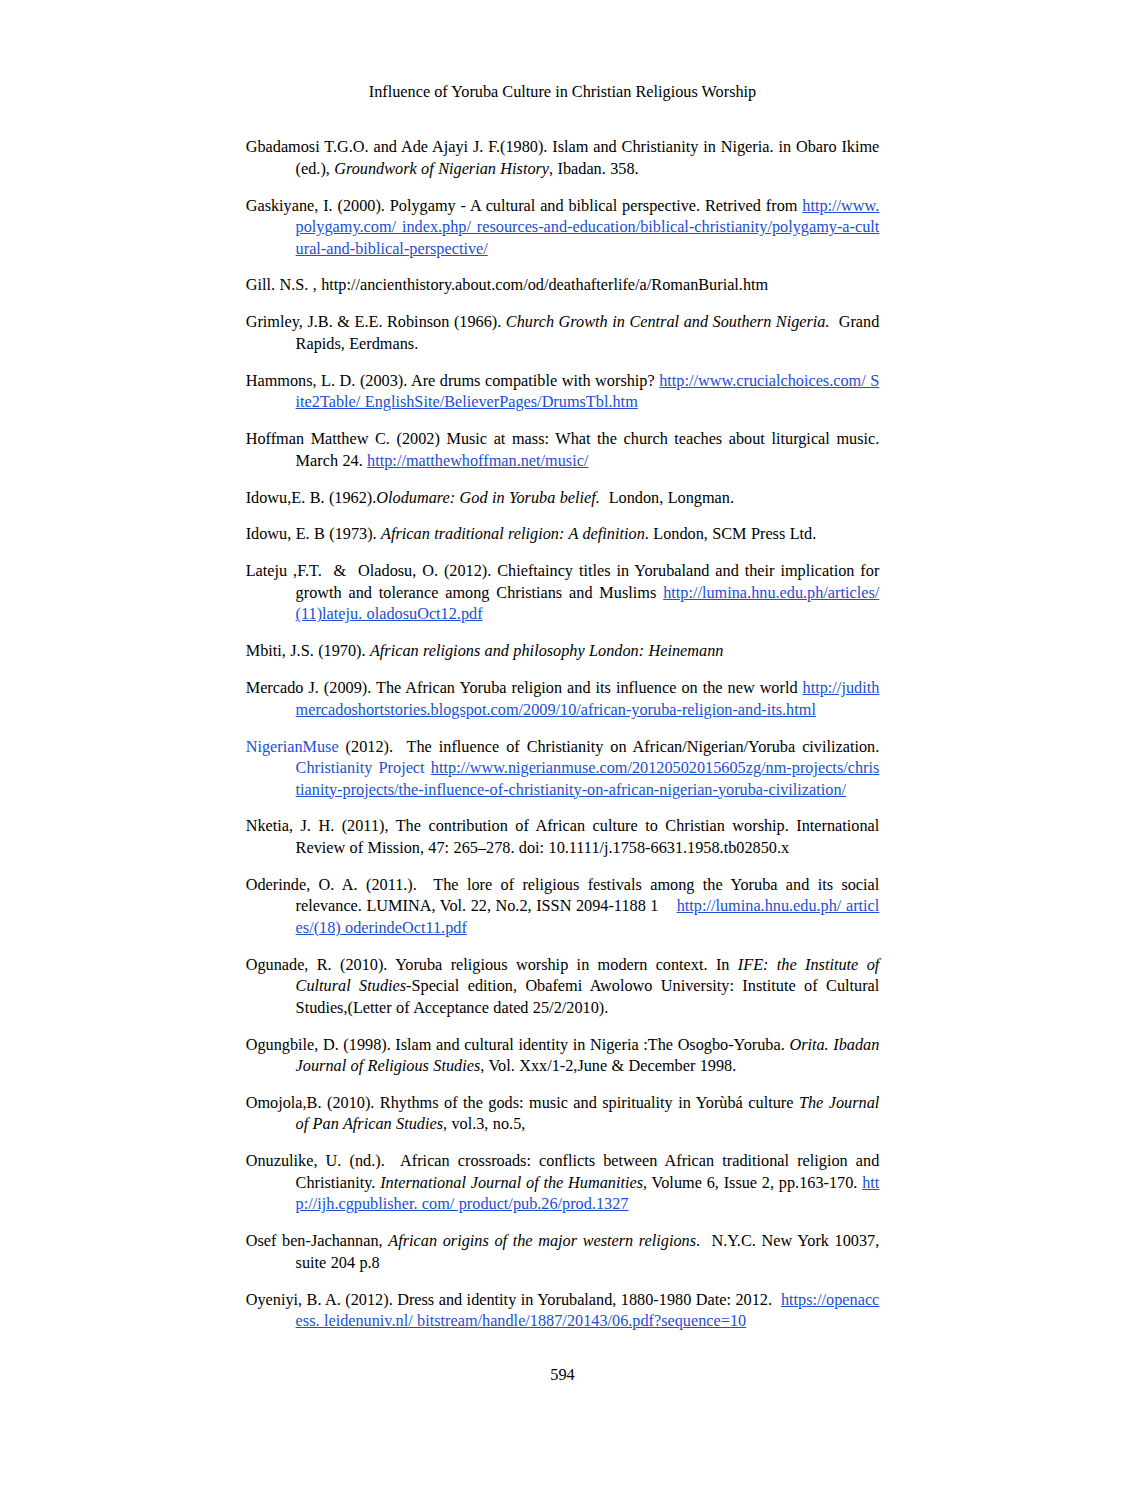Influence of Yoruba Culture in Christian Religious Worship
Gbadamosi T.G.O. and Ade Ajayi J. F.(1980). Islam and Christianity in Nigeria. in Obaro Ikime (ed.), Groundwork of Nigerian History, Ibadan. 358.
Gaskiyane, I. (2000). Polygamy - A cultural and biblical perspective. Retrived from http://www.polygamy.com/ index.php/ resources-and-education/biblical-christianity/polygamy-a-cultural-and-biblical-perspective/
Gill. N.S. , http://ancienthistory.about.com/od/deathafterlife/a/RomanBurial.htm
Grimley, J.B. & E.E. Robinson (1966). Church Growth in Central and Southern Nigeria. Grand Rapids, Eerdmans.
Hammons, L. D. (2003). Are drums compatible with worship? http://www.crucialchoices.com/ Site2Table/ EnglishSite/BelieverPages/DrumsTbl.htm
Hoffman Matthew C. (2002) Music at mass: What the church teaches about liturgical music. March 24. http://matthewhoffman.net/music/
Idowu,E. B. (1962).Olodumare: God in Yoruba belief. London, Longman.
Idowu, E. B (1973). African traditional religion: A definition. London, SCM Press Ltd.
Lateju ,F.T. & Oladosu, O. (2012). Chieftaincy titles in Yorubaland and their implication for growth and tolerance among Christians and Muslims http://lumina.hnu.edu.ph/articles/ (11)lateju. oladosuOct12.pdf
Mbiti, J.S. (1970). African religions and philosophy London: Heinemann
Mercado J. (2009). The African Yoruba religion and its influence on the new world http://judithmercadoshortstories.blogspot.com/2009/10/african-yoruba-religion-and-its.html
NigerianMuse (2012). The influence of Christianity on African/Nigerian/Yoruba civilization. Christianity Project http://www.nigerianmuse.com/20120502015605zg/nm-projects/christianity-projects/the-influence-of-christianity-on-african-nigerian-yoruba-civilization/
Nketia, J. H. (2011), The contribution of African culture to Christian worship. International Review of Mission, 47: 265–278. doi: 10.1111/j.1758-6631.1958.tb02850.x
Oderinde, O. A. (2011.). The lore of religious festivals among the Yoruba and its social relevance. LUMINA, Vol. 22, No.2, ISSN 2094-1188 1 http://lumina.hnu.edu.ph/ articles/(18) oderindeOct11.pdf
Ogunade, R. (2010). Yoruba religious worship in modern context. In IFE: the Institute of Cultural Studies-Special edition, Obafemi Awolowo University: Institute of Cultural Studies,(Letter of Acceptance dated 25/2/2010).
Ogungbile, D. (1998). Islam and cultural identity in Nigeria :The Osogbo-Yoruba. Orita. Ibadan Journal of Religious Studies, Vol. Xxx/1-2,June & December 1998.
Omojola,B. (2010). Rhythms of the gods: music and spirituality in Yorùbá culture The Journal of Pan African Studies, vol.3, no.5,
Onuzulike, U. (nd.). African crossroads: conflicts between African traditional religion and Christianity. International Journal of the Humanities, Volume 6, Issue 2, pp.163-170. http://ijh.cgpublisher. com/ product/pub.26/prod.1327
Osef ben-Jachannan, African origins of the major western religions. N.Y.C. New York 10037, suite 204 p.8
Oyeniyi, B. A. (2012). Dress and identity in Yorubaland, 1880-1980 Date: 2012. https://openaccess. leidenuniv.nl/ bitstream/handle/1887/20143/06.pdf?sequence=10
594